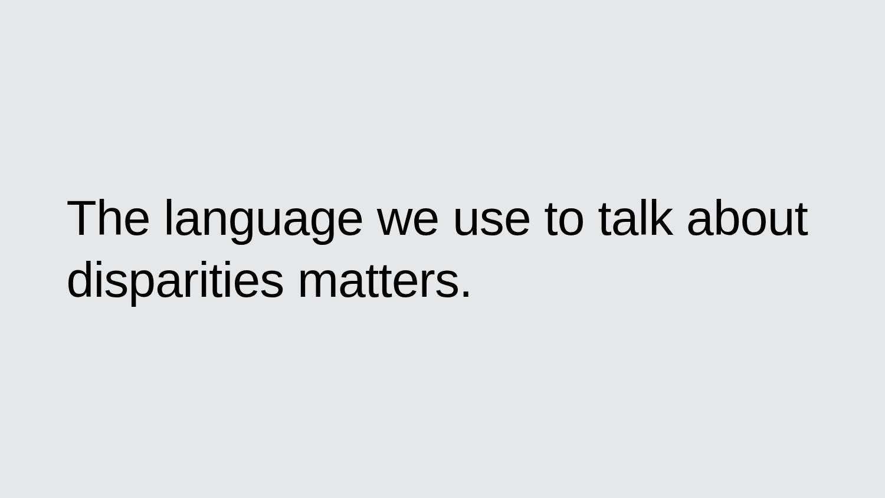The language we use to talk about disparities matters.